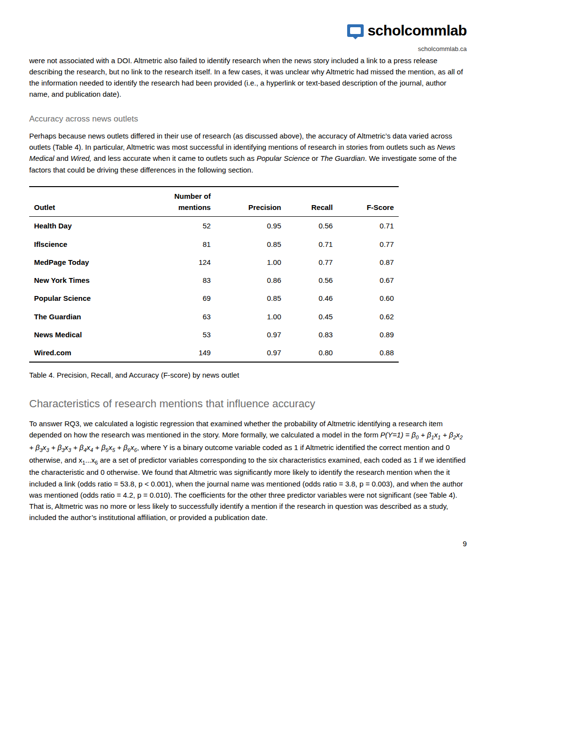scholcommlab
scholcommlab.ca
were not associated with a DOI. Altmetric also failed to identify research when the news story included a link to a press release describing the research, but no link to the research itself. In a few cases, it was unclear why Altmetric had missed the mention, as all of the information needed to identify the research had been provided (i.e., a hyperlink or text-based description of the journal, author name, and publication date).
Accuracy across news outlets
Perhaps because news outlets differed in their use of research (as discussed above), the accuracy of Altmetric’s data varied across outlets (Table 4). In particular, Altmetric was most successful in identifying mentions of research in stories from outlets such as News Medical and Wired, and less accurate when it came to outlets such as Popular Science or The Guardian. We investigate some of the factors that could be driving these differences in the following section.
| Outlet | Number of mentions | Precision | Recall | F-Score |
| --- | --- | --- | --- | --- |
| Health Day | 52 | 0.95 | 0.56 | 0.71 |
| Iflscience | 81 | 0.85 | 0.71 | 0.77 |
| MedPage Today | 124 | 1.00 | 0.77 | 0.87 |
| New York Times | 83 | 0.86 | 0.56 | 0.67 |
| Popular Science | 69 | 0.85 | 0.46 | 0.60 |
| The Guardian | 63 | 1.00 | 0.45 | 0.62 |
| News Medical | 53 | 0.97 | 0.83 | 0.89 |
| Wired.com | 149 | 0.97 | 0.80 | 0.88 |
Table 4. Precision, Recall, and Accuracy (F-score) by news outlet
Characteristics of research mentions that influence accuracy
To answer RQ3, we calculated a logistic regression that examined whether the probability of Altmetric identifying a research item depended on how the research was mentioned in the story. More formally, we calculated a model in the form P(Y=1) = β0 + β1x1 + β2x2 + β3x3 + β3x3 + β4x4 + β5x5 + β6x6, where Y is a binary outcome variable coded as 1 if Altmetric identified the correct mention and 0 otherwise, and x1...x6 are a set of predictor variables corresponding to the six characteristics examined, each coded as 1 if we identified the characteristic and 0 otherwise. We found that Altmetric was significantly more likely to identify the research mention when the it included a link (odds ratio = 53.8, p < 0.001), when the journal name was mentioned (odds ratio = 3.8, p = 0.003), and when the author was mentioned (odds ratio = 4.2, p = 0.010). The coefficients for the other three predictor variables were not significant (see Table 4). That is, Altmetric was no more or less likely to successfully identify a mention if the research in question was described as a study, included the author’s institutional affiliation, or provided a publication date.
9